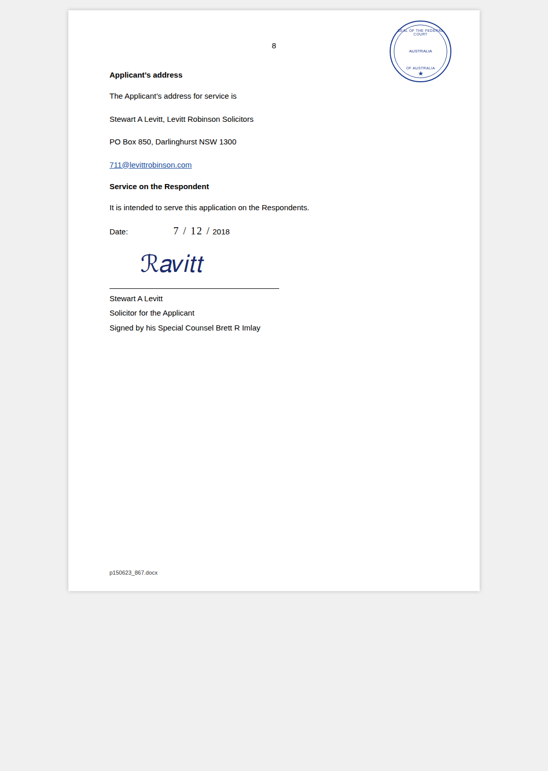SEAL OF THE FEDERAL COURT
AUSTRALIA
OF AUSTRALIA
★
8
Applicant’s address
The Applicant’s address for service is
Stewart A Levitt, Levitt Robinson Solicitors
PO Box 850, Darlinghurst NSW 1300
711@levittrobinson.com
Service on the Respondent
It is intended to serve this application on the Respondents.
Date: 7 / 12 / 2018
ℛ𝑎𝑣𝑖𝑡𝑡
Stewart A Levitt
Solicitor for the Applicant
Signed by his Special Counsel Brett R Imlay
p150623_867.docx